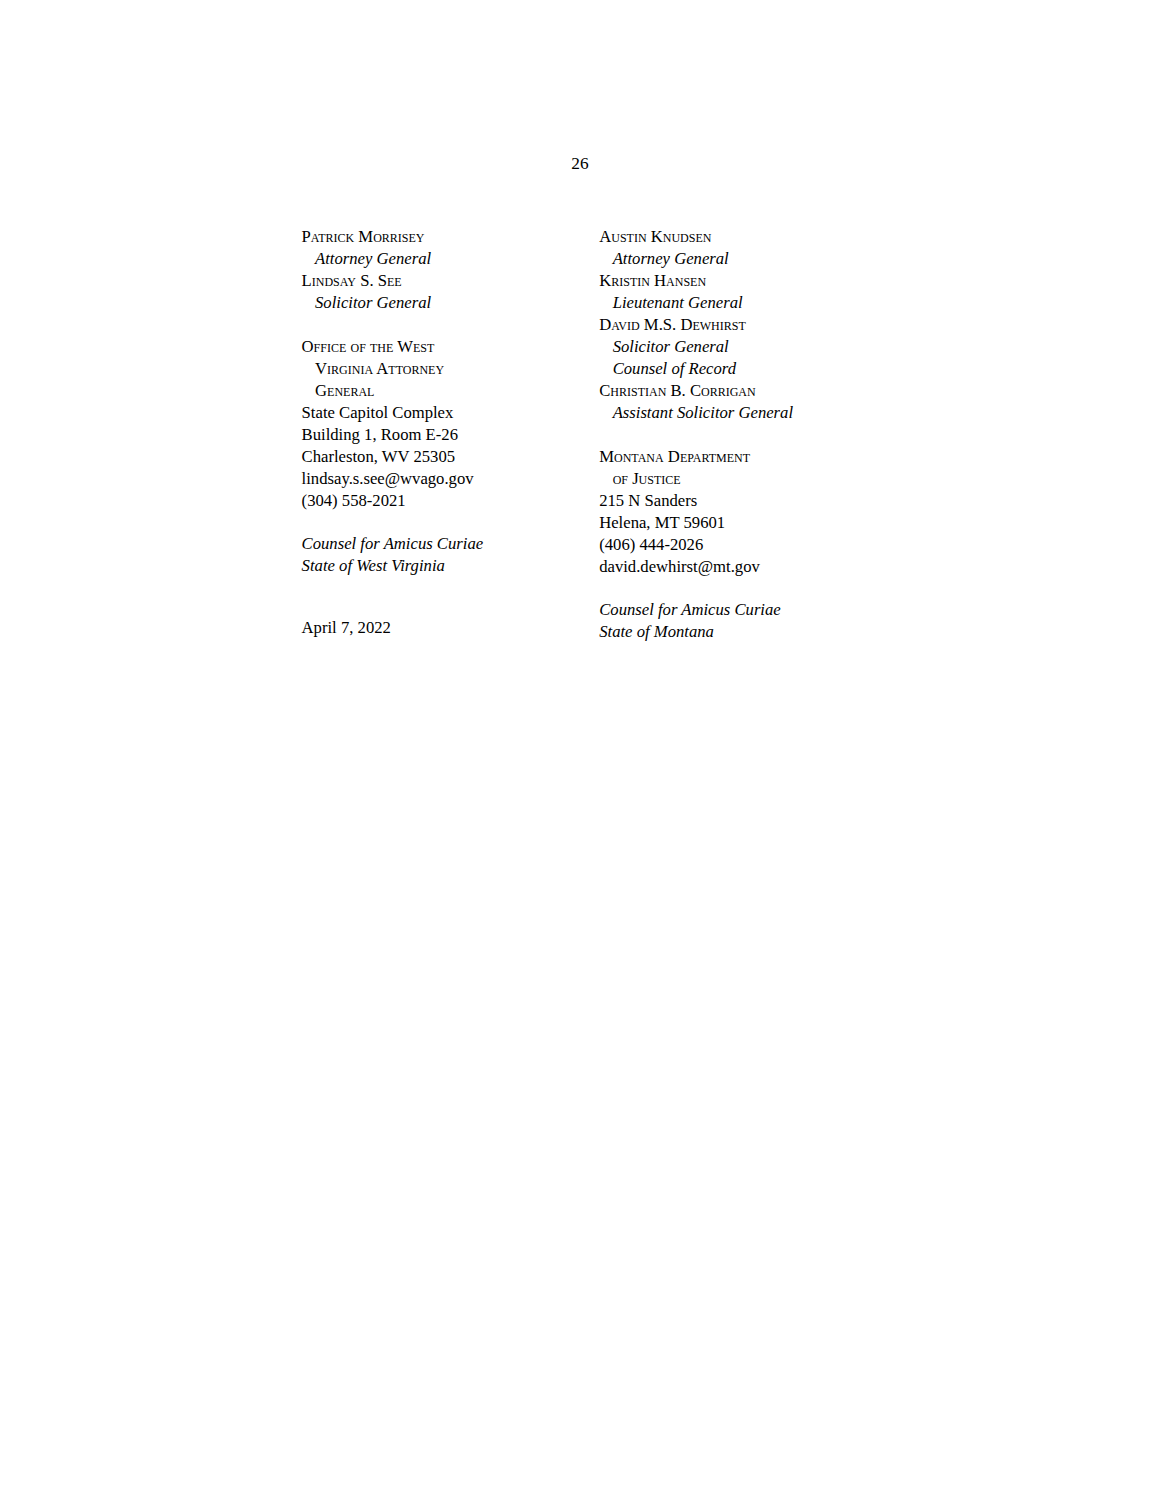26
Patrick Morrisey
Attorney General
Lindsay S. See
Solicitor General
Office of the West
Virginia Attorney
General
State Capitol Complex
Building 1, Room E-26
Charleston, WV 25305
lindsay.s.see@wvago.gov
(304) 558-2021
Counsel for Amicus Curiae
State of West Virginia
April 7, 2022
Austin Knudsen
Attorney General
Kristin Hansen
Lieutenant General
David M.S. Dewhirst
Solicitor General
Counsel of Record
Christian B. Corrigan
Assistant Solicitor General
Montana Department
of Justice
215 N Sanders
Helena, MT 59601
(406) 444-2026
david.dewhirst@mt.gov
Counsel for Amicus Curiae
State of Montana